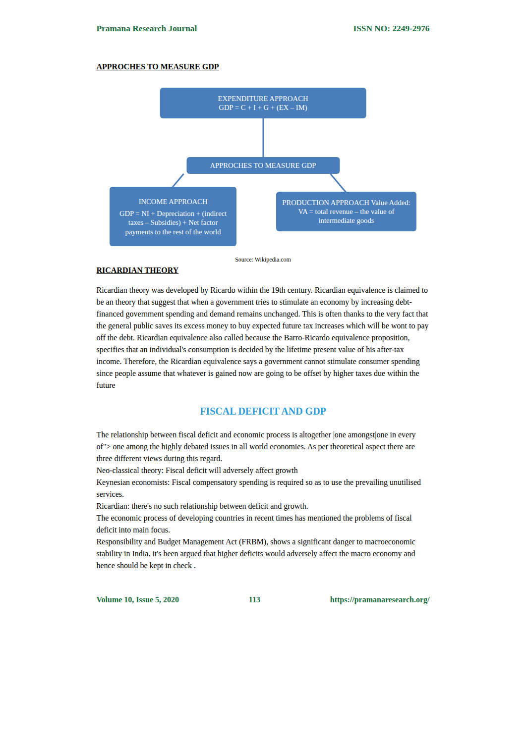Pramana Research Journal ISSN NO: 2249-2976
APPROCHES TO MEASURE GDP
EXPENDITURE APPROACH
GDP = C + I + G + (EX – IM)
APPROCHES TO MEASURE GDP
INCOME APPROACH
GDP = NI + Depreciation + (indirect taxes – Subsidies) + Net factor payments to the rest of the world
PRODUCTION APPROACH Value Added: VA = total revenue – the value of intermediate goods
Source: Wikipedia.com
RICARDIAN THEORY
Ricardian theory was developed by Ricardo within the 19th century. Ricardian equivalence is claimed to be an theory that suggest that when a government tries to stimulate an economy by increasing debt-financed government spending and demand remains unchanged. This is often thanks to the very fact that the general public saves its excess money to buy expected future tax increases which will be wont to pay off the debt. Ricardian equivalence also called because the Barro-Ricardo equivalence proposition, specifies that an individual's consumption is decided by the lifetime present value of his after-tax income. Therefore, the Ricardian equivalence says a government cannot stimulate consumer spending since people assume that whatever is gained now are going to be offset by higher taxes due within the future
FISCAL DEFICIT AND GDP
The relationship between fiscal deficit and economic process is altogether |one amongst|one in every of"> one among the highly debated issues in all world economies. As per theoretical aspect there are three different views during this regard.
Neo-classical theory: Fiscal deficit will adversely affect growth
Keynesian economists: Fiscal compensatory spending is required so as to use the prevailing unutilised services.
Ricardian: there's no such relationship between deficit and growth.
The economic process of developing countries in recent times has mentioned the problems of fiscal deficit into main focus.
Responsibility and Budget Management Act (FRBM), shows a significant danger to macroeconomic stability in India. it's been argued that higher deficits would adversely affect the macro economy and hence should be kept in check .
Volume 10, Issue 5, 2020 113 https://pramanaresearch.org/